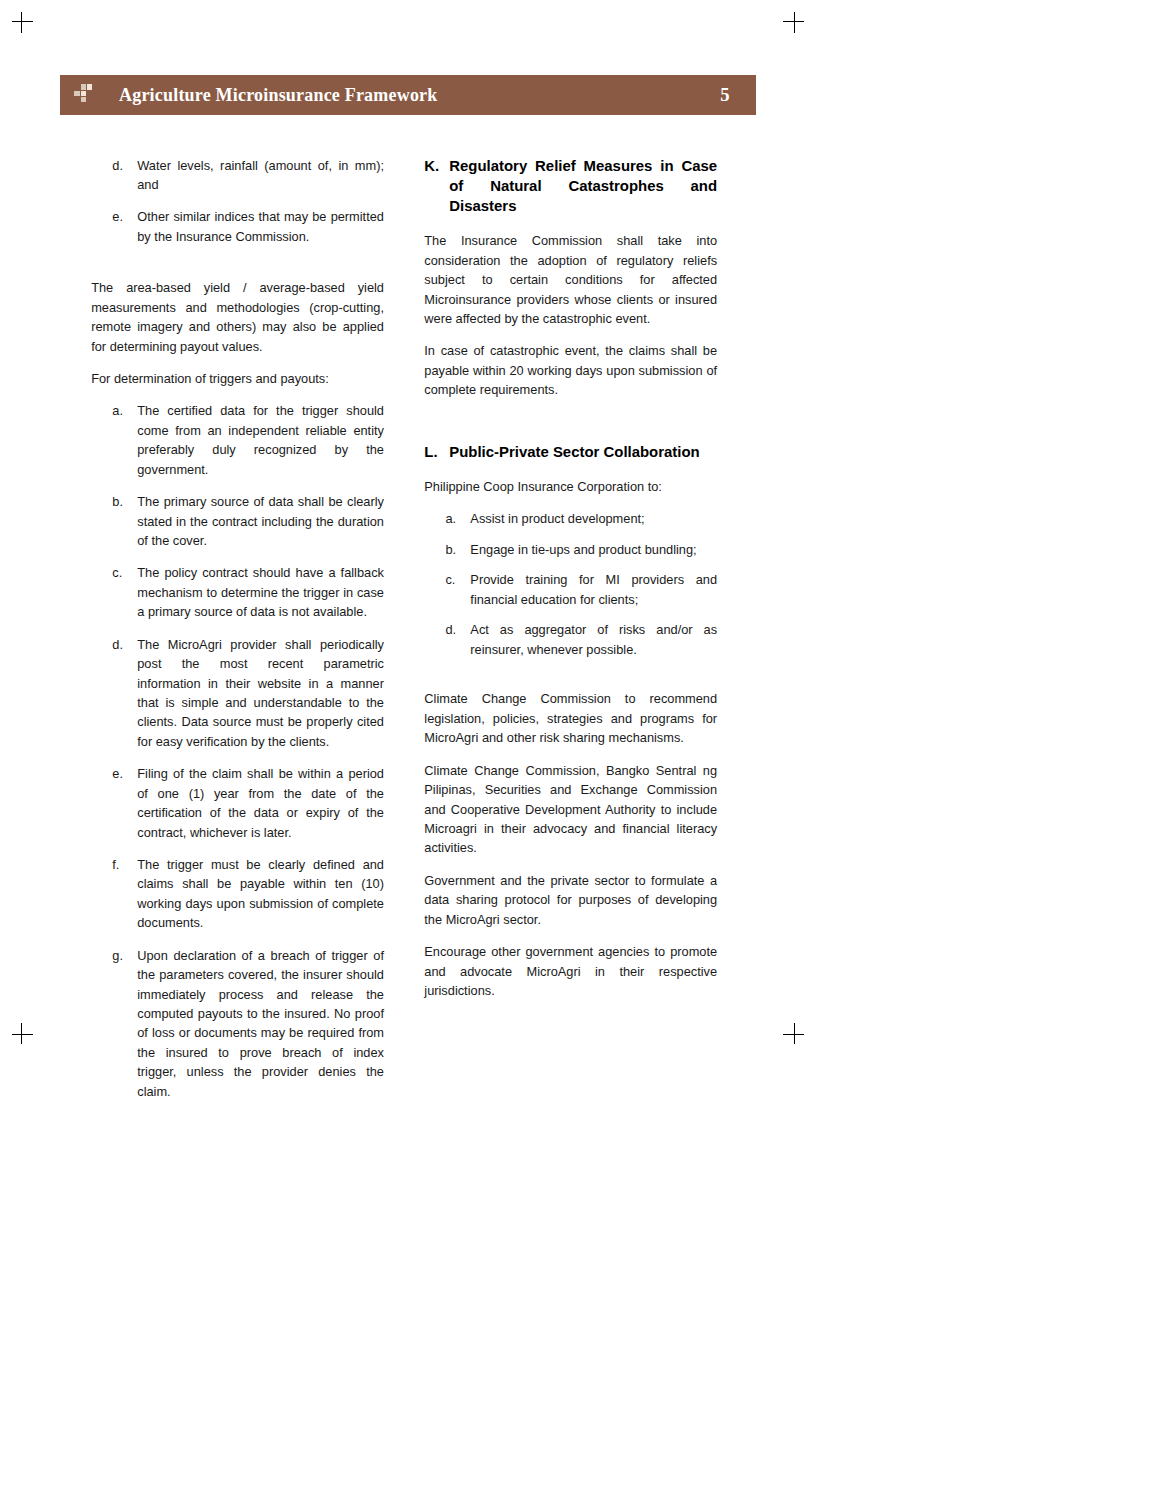Agriculture Microinsurance Framework
5
d.
Water levels, rainfall (amount of, in mm); and
e.
Other similar indices that may be permitted by the Insurance Commission.
The area-based yield / average-based yield measurements and methodologies (crop-cutting, remote imagery and others) may also be applied for determining payout values.
For determination of triggers and payouts:
a.
The certified data for the trigger should come from an independent reliable entity preferably duly recognized by the government.
b.
The primary source of data shall be clearly stated in the contract including the duration of the cover.
c.
The policy contract should have a fallback mechanism to determine the trigger in case a primary source of data is not available.
d.
The MicroAgri provider shall periodically post the most recent parametric information in their website in a manner that is simple and understandable to the clients. Data source must be properly cited for easy verification by the clients.
e.
Filing of the claim shall be within a period of one (1) year from the date of the certification of the data or expiry of the contract, whichever is later.
f.
The trigger must be clearly defined and claims shall be payable within ten (10) working days upon submission of complete documents.
g.
Upon declaration of a breach of trigger of the parameters covered, the insurer should immediately process and release the computed payouts to the insured. No proof of loss or documents may be required from the insured to prove breach of index trigger, unless the provider denies the claim.
K.
Regulatory Relief Measures in Case of Natural Catastrophes and Disasters
The Insurance Commission shall take into consideration the adoption of regulatory reliefs subject to certain conditions for affected Microinsurance providers whose clients or insured were affected by the catastrophic event.
In case of catastrophic event, the claims shall be payable within 20 working days upon submission of complete requirements.
L.
Public-Private Sector Collaboration
Philippine Coop Insurance Corporation to:
a.
Assist in product development;
b.
Engage in tie-ups and product bundling;
c.
Provide training for MI providers and financial education for clients;
d.
Act as aggregator of risks and/or as reinsurer, whenever possible.
Climate Change Commission to recommend legislation, policies, strategies and programs for MicroAgri and other risk sharing mechanisms.
Climate Change Commission, Bangko Sentral ng Pilipinas, Securities and Exchange Commission and Cooperative Development Authority to include Microagri in their advocacy and financial literacy activities.
Government and the private sector to formulate a data sharing protocol for purposes of developing the MicroAgri sector.
Encourage other government agencies to promote and advocate MicroAgri in their respective jurisdictions.